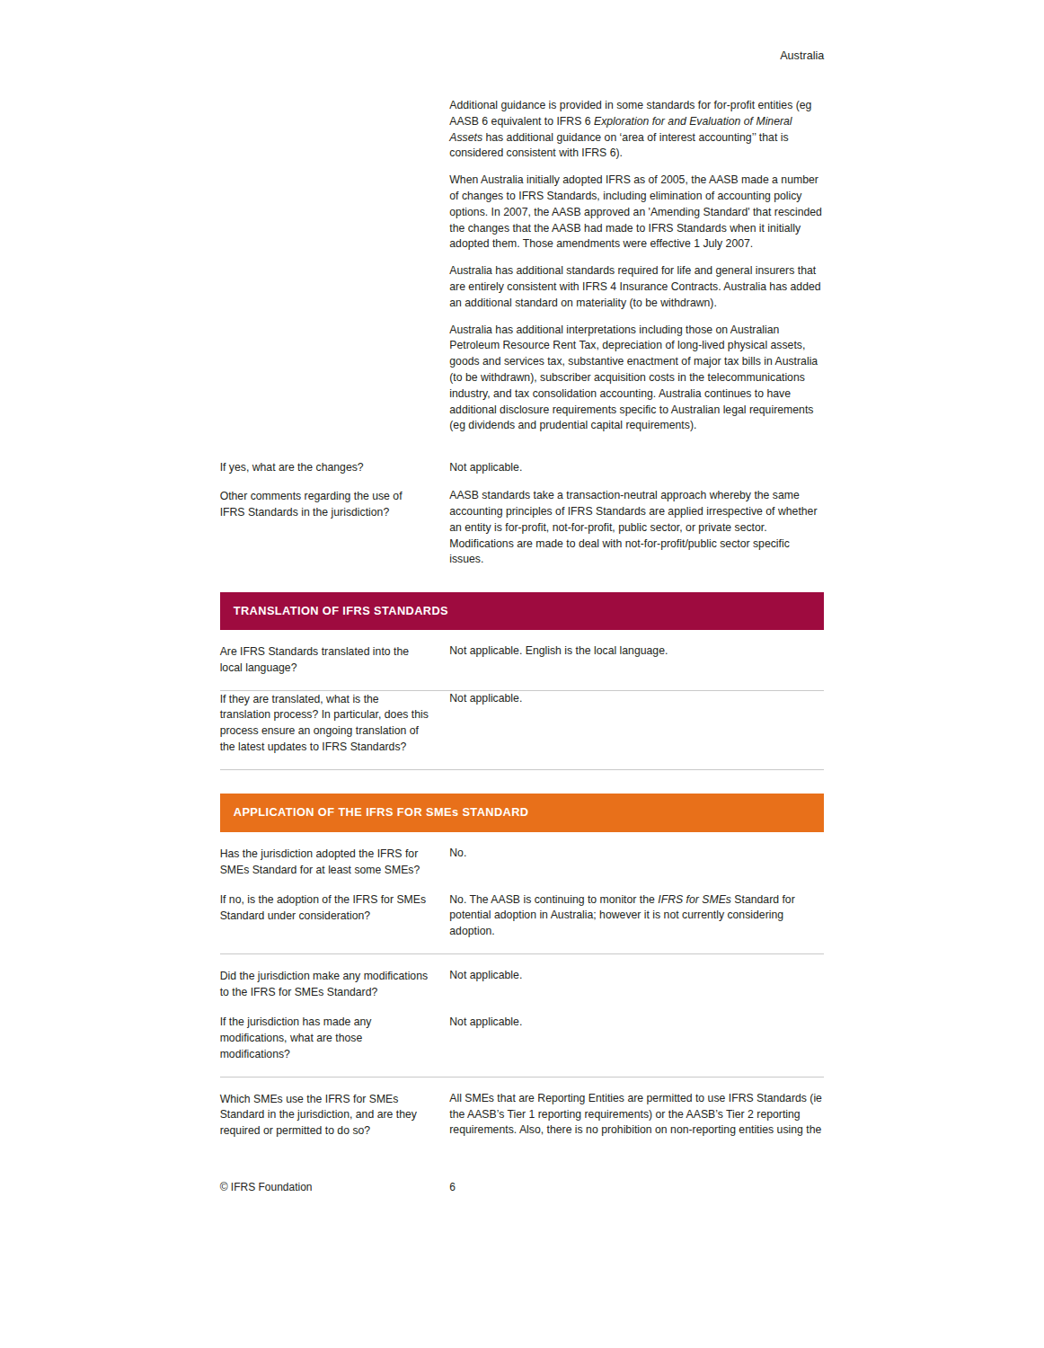Australia
Additional guidance is provided in some standards for for-profit entities (eg AASB 6 equivalent to IFRS 6 Exploration for and Evaluation of Mineral Assets has additional guidance on ‘area of interest accounting’’ that is considered consistent with IFRS 6).
When Australia initially adopted IFRS as of 2005, the AASB made a number of changes to IFRS Standards, including elimination of accounting policy options. In 2007, the AASB approved an 'Amending Standard' that rescinded the changes that the AASB had made to IFRS Standards when it initially adopted them. Those amendments were effective 1 July 2007.
Australia has additional standards required for life and general insurers that are entirely consistent with IFRS 4 Insurance Contracts. Australia has added an additional standard on materiality (to be withdrawn).
Australia has additional interpretations including those on Australian Petroleum Resource Rent Tax, depreciation of long-lived physical assets, goods and services tax, substantive enactment of major tax bills in Australia (to be withdrawn), subscriber acquisition costs in the telecommunications industry, and tax consolidation accounting. Australia continues to have additional disclosure requirements specific to Australian legal requirements (eg dividends and prudential capital requirements).
If yes, what are the changes?
Not applicable.
Other comments regarding the use of IFRS Standards in the jurisdiction?
AASB standards take a transaction-neutral approach whereby the same accounting principles of IFRS Standards are applied irrespective of whether an entity is for-profit, not-for-profit, public sector, or private sector. Modifications are made to deal with not-for-profit/public sector specific issues.
TRANSLATION OF IFRS STANDARDS
Are IFRS Standards translated into the local language?
Not applicable. English is the local language.
If they are translated, what is the translation process? In particular, does this process ensure an ongoing translation of the latest updates to IFRS Standards?
Not applicable.
APPLICATION OF THE IFRS FOR SMEs STANDARD
Has the jurisdiction adopted the IFRS for SMEs Standard for at least some SMEs?
No.
If no, is the adoption of the IFRS for SMEs Standard under consideration?
No. The AASB is continuing to monitor the IFRS for SMEs Standard for potential adoption in Australia; however it is not currently considering adoption.
Did the jurisdiction make any modifications to the IFRS for SMEs Standard?
Not applicable.
If the jurisdiction has made any modifications, what are those modifications?
Not applicable.
Which SMEs use the IFRS for SMEs Standard in the jurisdiction, and are they required or permitted to do so?
All SMEs that are Reporting Entities are permitted to use IFRS Standards (ie the AASB’s Tier 1 reporting requirements) or the AASB’s Tier 2 reporting requirements. Also, there is no prohibition on non-reporting entities using the
© IFRS Foundation
6